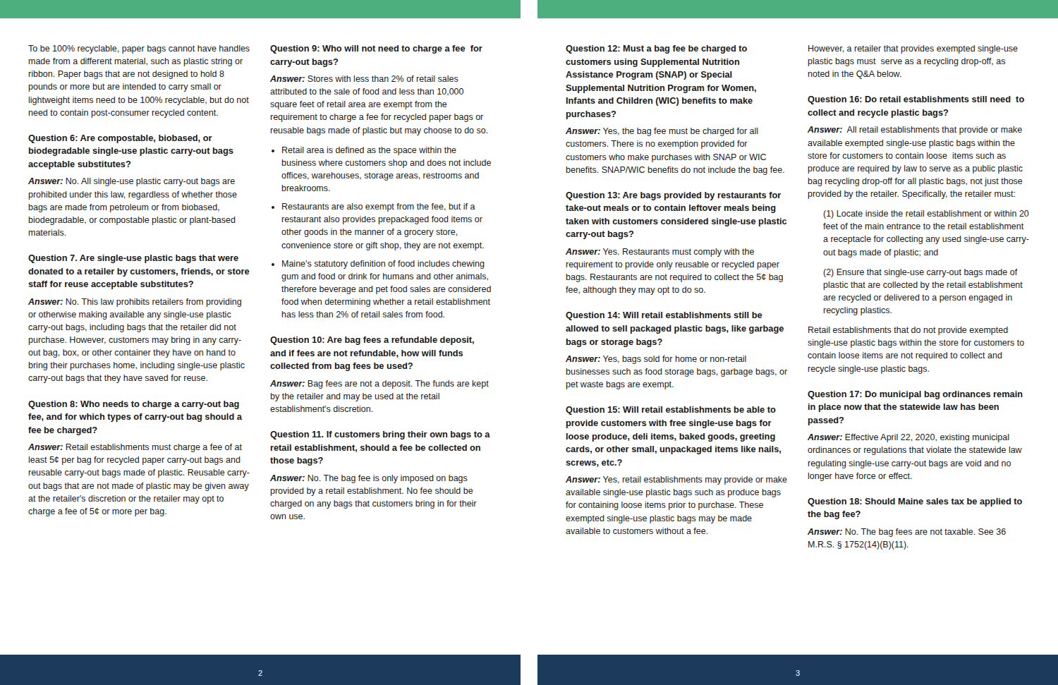To be 100% recyclable, paper bags cannot have handles made from a different material, such as plastic string or ribbon. Paper bags that are not designed to hold 8 pounds or more but are intended to carry small or lightweight items need to be 100% recyclable, but do not need to contain post-consumer recycled content.
Question 6: Are compostable, biobased, or biodegradable single-use plastic carry-out bags acceptable substitutes?
Answer: No. All single-use plastic carry-out bags are prohibited under this law, regardless of whether those bags are made from petroleum or from biobased, biodegradable, or compostable plastic or plant-based materials.
Question 7. Are single-use plastic bags that were donated to a retailer by customers, friends, or store staff for reuse acceptable substitutes?
Answer: No. This law prohibits retailers from providing or otherwise making available any single-use plastic carry-out bags, including bags that the retailer did not purchase. However, customers may bring in any carry-out bag, box, or other container they have on hand to bring their purchases home, including single-use plastic carry-out bags that they have saved for reuse.
Question 8: Who needs to charge a carry-out bag fee, and for which types of carry-out bag should a fee be charged?
Answer: Retail establishments must charge a fee of at least 5¢ per bag for recycled paper carry-out bags and reusable carry-out bags made of plastic. Reusable carry-out bags that are not made of plastic may be given away at the retailer's discretion or the retailer may opt to charge a fee of 5¢ or more per bag.
Question 9: Who will not need to charge a fee for carry-out bags?
Answer: Stores with less than 2% of retail sales attributed to the sale of food and less than 10,000 square feet of retail area are exempt from the requirement to charge a fee for recycled paper bags or reusable bags made of plastic but may choose to do so.
Retail area is defined as the space within the business where customers shop and does not include offices, warehouses, storage areas, restrooms and breakrooms.
Restaurants are also exempt from the fee, but if a restaurant also provides prepackaged food items or other goods in the manner of a grocery store, convenience store or gift shop, they are not exempt.
Maine's statutory definition of food includes chewing gum and food or drink for humans and other animals, therefore beverage and pet food sales are considered food when determining whether a retail establishment has less than 2% of retail sales from food.
Question 10: Are bag fees a refundable deposit, and if fees are not refundable, how will funds collected from bag fees be used?
Answer: Bag fees are not a deposit. The funds are kept by the retailer and may be used at the retail establishment's discretion.
Question 11. If customers bring their own bags to a retail establishment, should a fee be collected on those bags?
Answer: No. The bag fee is only imposed on bags provided by a retail establishment. No fee should be charged on any bags that customers bring in for their own use.
2
Question 12: Must a bag fee be charged to customers using Supplemental Nutrition Assistance Program (SNAP) or Special Supplemental Nutrition Program for Women, Infants and Children (WIC) benefits to make purchases?
Answer: Yes, the bag fee must be charged for all customers. There is no exemption provided for customers who make purchases with SNAP or WIC benefits. SNAP/WIC benefits do not include the bag fee.
Question 13: Are bags provided by restaurants for take-out meals or to contain leftover meals being taken with customers considered single-use plastic carry-out bags?
Answer: Yes. Restaurants must comply with the requirement to provide only reusable or recycled paper bags. Restaurants are not required to collect the 5¢ bag fee, although they may opt to do so.
Question 14: Will retail establishments still be allowed to sell packaged plastic bags, like garbage bags or storage bags?
Answer: Yes, bags sold for home or non-retail businesses such as food storage bags, garbage bags, or pet waste bags are exempt.
Question 15: Will retail establishments be able to provide customers with free single-use bags for loose produce, deli items, baked goods, greeting cards, or other small, unpackaged items like nails, screws, etc.?
Answer: Yes, retail establishments may provide or make available single-use plastic bags such as produce bags for containing loose items prior to purchase. These exempted single-use plastic bags may be made available to customers without a fee.
However, a retailer that provides exempted single-use plastic bags must serve as a recycling drop-off, as noted in the Q&A below.
Question 16: Do retail establishments still need to collect and recycle plastic bags?
Answer: All retail establishments that provide or make available exempted single-use plastic bags within the store for customers to contain loose items such as produce are required by law to serve as a public plastic bag recycling drop-off for all plastic bags, not just those provided by the retailer. Specifically, the retailer must:
(1) Locate inside the retail establishment or within 20 feet of the main entrance to the retail establishment a receptacle for collecting any used single-use carry-out bags made of plastic; and
(2) Ensure that single-use carry-out bags made of plastic that are collected by the retail establishment are recycled or delivered to a person engaged in recycling plastics.
Retail establishments that do not provide exempted single-use plastic bags within the store for customers to contain loose items are not required to collect and recycle single-use plastic bags.
Question 17: Do municipal bag ordinances remain in place now that the statewide law has been passed?
Answer: Effective April 22, 2020, existing municipal ordinances or regulations that violate the statewide law regulating single-use carry-out bags are void and no longer have force or effect.
Question 18: Should Maine sales tax be applied to the bag fee?
Answer: No. The bag fees are not taxable. See 36 M.R.S. § 1752(14)(B)(11).
3